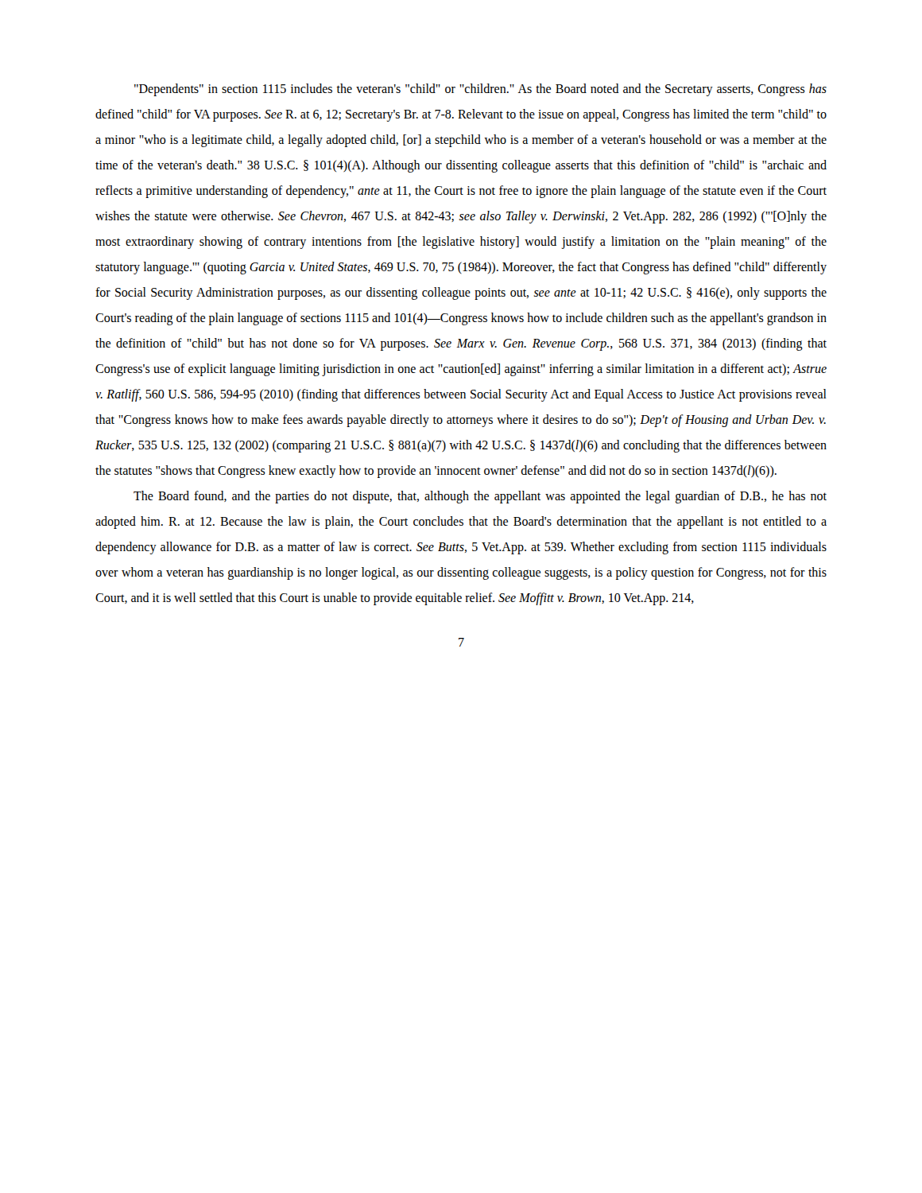"Dependents" in section 1115 includes the veteran's "child" or "children." As the Board noted and the Secretary asserts, Congress has defined "child" for VA purposes. See R. at 6, 12; Secretary's Br. at 7-8. Relevant to the issue on appeal, Congress has limited the term "child" to a minor "who is a legitimate child, a legally adopted child, [or] a stepchild who is a member of a veteran's household or was a member at the time of the veteran's death." 38 U.S.C. § 101(4)(A). Although our dissenting colleague asserts that this definition of "child" is "archaic and reflects a primitive understanding of dependency," ante at 11, the Court is not free to ignore the plain language of the statute even if the Court wishes the statute were otherwise. See Chevron, 467 U.S. at 842-43; see also Talley v. Derwinski, 2 Vet.App. 282, 286 (1992) ("'[O]nly the most extraordinary showing of contrary intentions from [the legislative history] would justify a limitation on the "plain meaning" of the statutory language.'" (quoting Garcia v. United States, 469 U.S. 70, 75 (1984)). Moreover, the fact that Congress has defined "child" differently for Social Security Administration purposes, as our dissenting colleague points out, see ante at 10-11; 42 U.S.C. § 416(e), only supports the Court's reading of the plain language of sections 1115 and 101(4)—Congress knows how to include children such as the appellant's grandson in the definition of "child" but has not done so for VA purposes. See Marx v. Gen. Revenue Corp., 568 U.S. 371, 384 (2013) (finding that Congress's use of explicit language limiting jurisdiction in one act "caution[ed] against" inferring a similar limitation in a different act); Astrue v. Ratliff, 560 U.S. 586, 594-95 (2010) (finding that differences between Social Security Act and Equal Access to Justice Act provisions reveal that "Congress knows how to make fees awards payable directly to attorneys where it desires to do so"); Dep't of Housing and Urban Dev. v. Rucker, 535 U.S. 125, 132 (2002) (comparing 21 U.S.C. § 881(a)(7) with 42 U.S.C. § 1437d(l)(6) and concluding that the differences between the statutes "shows that Congress knew exactly how to provide an 'innocent owner' defense" and did not do so in section 1437d(l)(6)).
The Board found, and the parties do not dispute, that, although the appellant was appointed the legal guardian of D.B., he has not adopted him. R. at 12. Because the law is plain, the Court concludes that the Board's determination that the appellant is not entitled to a dependency allowance for D.B. as a matter of law is correct. See Butts, 5 Vet.App. at 539. Whether excluding from section 1115 individuals over whom a veteran has guardianship is no longer logical, as our dissenting colleague suggests, is a policy question for Congress, not for this Court, and it is well settled that this Court is unable to provide equitable relief. See Moffitt v. Brown, 10 Vet.App. 214,
7